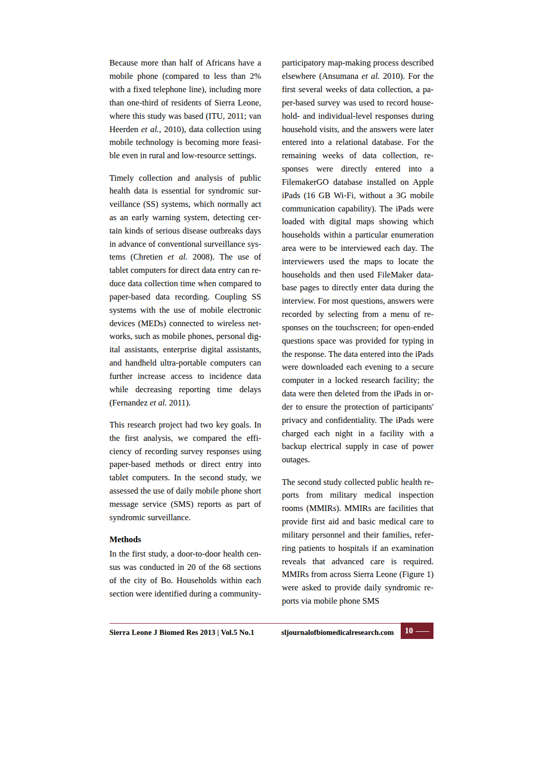Because more than half of Africans have a mobile phone (compared to less than 2% with a fixed telephone line), including more than one-third of residents of Sierra Leone, where this study was based (ITU, 2011; van Heerden et al., 2010), data collection using mobile technology is becoming more feasible even in rural and low-resource settings.
Timely collection and analysis of public health data is essential for syndromic surveillance (SS) systems, which normally act as an early warning system, detecting certain kinds of serious disease outbreaks days in advance of conventional surveillance systems (Chretien et al. 2008). The use of tablet computers for direct data entry can reduce data collection time when compared to paper-based data recording. Coupling SS systems with the use of mobile electronic devices (MEDs) connected to wireless networks, such as mobile phones, personal digital assistants, enterprise digital assistants, and handheld ultra-portable computers can further increase access to incidence data while decreasing reporting time delays (Fernandez et al. 2011).
This research project had two key goals. In the first analysis, we compared the efficiency of recording survey responses using paper-based methods or direct entry into tablet computers. In the second study, we assessed the use of daily mobile phone short message service (SMS) reports as part of syndromic surveillance.
Methods
In the first study, a door-to-door health census was conducted in 20 of the 68 sections of the city of Bo. Households within each section were identified during a community-participatory map-making process described elsewhere (Ansumana et al. 2010). For the first several weeks of data collection, a paper-based survey was used to record household- and individual-level responses during household visits, and the answers were later entered into a relational database. For the remaining weeks of data collection, responses were directly entered into a FilemakerGO database installed on Apple iPads (16 GB Wi-Fi, without a 3G mobile communication capability). The iPads were loaded with digital maps showing which households within a particular enumeration area were to be interviewed each day. The interviewers used the maps to locate the households and then used FileMaker database pages to directly enter data during the interview. For most questions, answers were recorded by selecting from a menu of responses on the touchscreen; for open-ended questions space was provided for typing in the response. The data entered into the iPads were downloaded each evening to a secure computer in a locked research facility; the data were then deleted from the iPads in order to ensure the protection of participants' privacy and confidentiality. The iPads were charged each night in a facility with a backup electrical supply in case of power outages.
The second study collected public health reports from military medical inspection rooms (MMIRs). MMIRs are facilities that provide first aid and basic medical care to military personnel and their families, referring patients to hospitals if an examination reveals that advanced care is required. MMIRs from across Sierra Leone (Figure 1) were asked to provide daily syndromic reports via mobile phone SMS
Sierra Leone J Biomed Res 2013 | Vol.5 No.1 sljournalofbiomedicalresearch.com
10